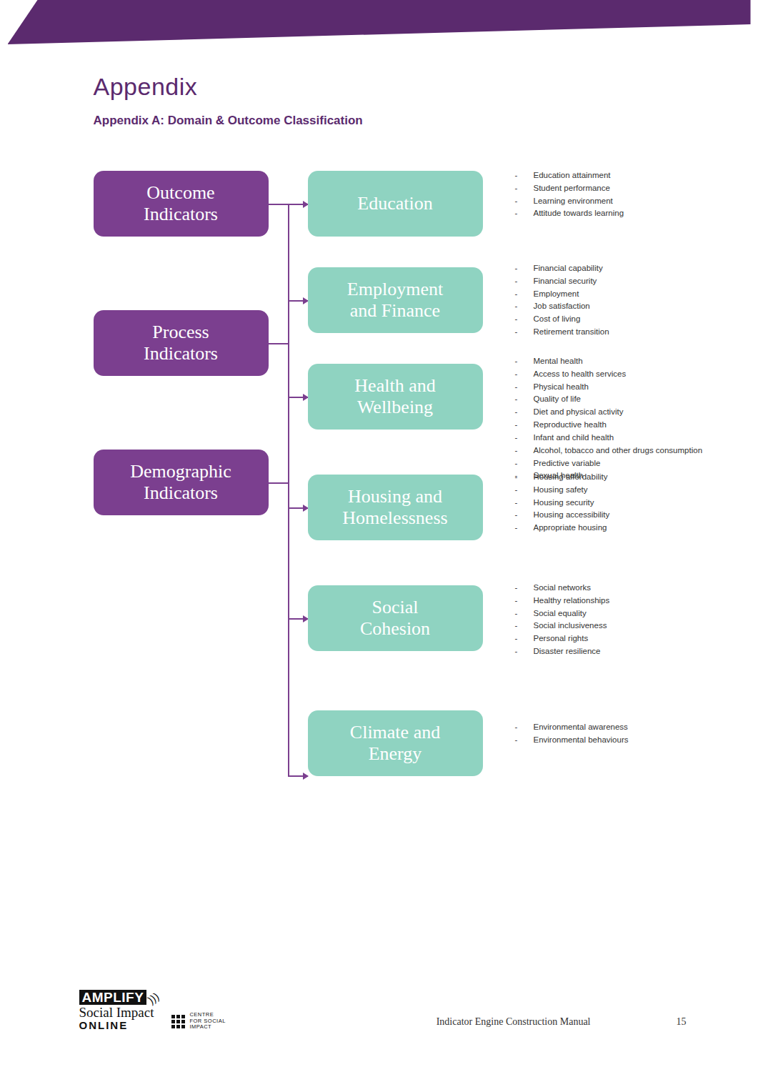Appendix
Appendix A: Domain & Outcome Classification
Outcome
Indicators
Process
Indicators
Demographic
Indicators
Education
Employment
and Finance
Health and
Wellbeing
Housing and
Homelessness
Social
Cohesion
Climate and
Energy
Education attainment
Student performance
Learning environment
Attitude towards learning
Financial capability
Financial security
Employment
Job satisfaction
Cost of living
Retirement transition
Mental health
Access to health services
Physical health
Quality of life
Diet and physical activity
Reproductive health
Infant and child health
Alcohol, tobacco and other drugs consumption
Predictive variable
Sexual health
Housing affordability
Housing safety
Housing security
Housing accessibility
Appropriate housing
Social networks
Healthy relationships
Social equality
Social inclusiveness
Personal rights
Disaster resilience
Environmental awareness
Environmental behaviours
AMPLIFY))) Social Impact ONLINE
CENTRE
for SOCIAL
IMPACT
Indicator Engine Construction Manual 15